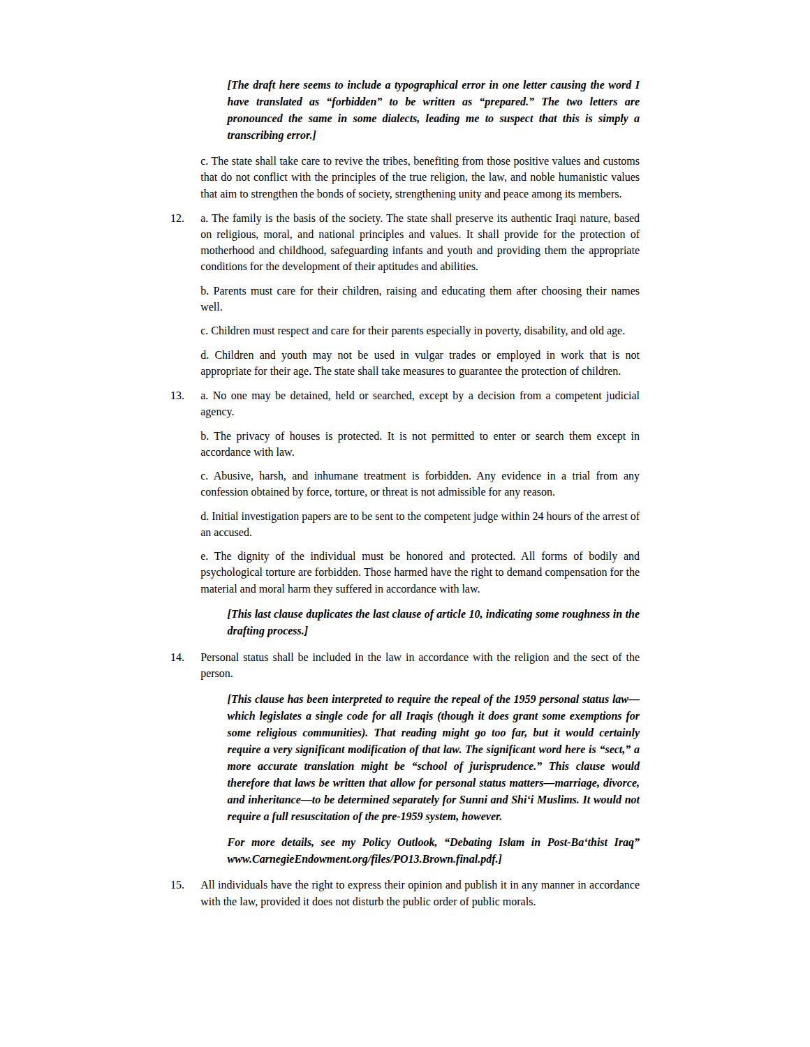[The draft here seems to include a typographical error in one letter causing the word I have translated as “forbidden” to be written as “prepared.” The two letters are pronounced the same in some dialects, leading me to suspect that this is simply a transcribing error.]
c. The state shall take care to revive the tribes, benefiting from those positive values and customs that do not conflict with the principles of the true religion, the law, and noble humanistic values that aim to strengthen the bonds of society, strengthening unity and peace among its members.
12. a. The family is the basis of the society. The state shall preserve its authentic Iraqi nature, based on religious, moral, and national principles and values. It shall provide for the protection of motherhood and childhood, safeguarding infants and youth and providing them the appropriate conditions for the development of their aptitudes and abilities.
b. Parents must care for their children, raising and educating them after choosing their names well.
c. Children must respect and care for their parents especially in poverty, disability, and old age.
d. Children and youth may not be used in vulgar trades or employed in work that is not appropriate for their age. The state shall take measures to guarantee the protection of children.
13. a. No one may be detained, held or searched, except by a decision from a competent judicial agency.
b. The privacy of houses is protected. It is not permitted to enter or search them except in accordance with law.
c. Abusive, harsh, and inhumane treatment is forbidden. Any evidence in a trial from any confession obtained by force, torture, or threat is not admissible for any reason.
d. Initial investigation papers are to be sent to the competent judge within 24 hours of the arrest of an accused.
e. The dignity of the individual must be honored and protected. All forms of bodily and psychological torture are forbidden. Those harmed have the right to demand compensation for the material and moral harm they suffered in accordance with law.
[This last clause duplicates the last clause of article 10, indicating some roughness in the drafting process.]
14. Personal status shall be included in the law in accordance with the religion and the sect of the person.
[This clause has been interpreted to require the repeal of the 1959 personal status law—which legislates a single code for all Iraqis (though it does grant some exemptions for some religious communities). That reading might go too far, but it would certainly require a very significant modification of that law. The significant word here is “sect,” a more accurate translation might be “school of jurisprudence.” This clause would therefore that laws be written that allow for personal status matters—marriage, divorce, and inheritance—to be determined separately for Sunni and Shi‘i Muslims. It would not require a full resuscitation of the pre-1959 system, however.
For more details, see my Policy Outlook, “Debating Islam in Post-Ba‘thist Iraq” www.CarnegieEndowment.org/files/PO13.Brown.final.pdf.]
15. All individuals have the right to express their opinion and publish it in any manner in accordance with the law, provided it does not disturb the public order of public morals.